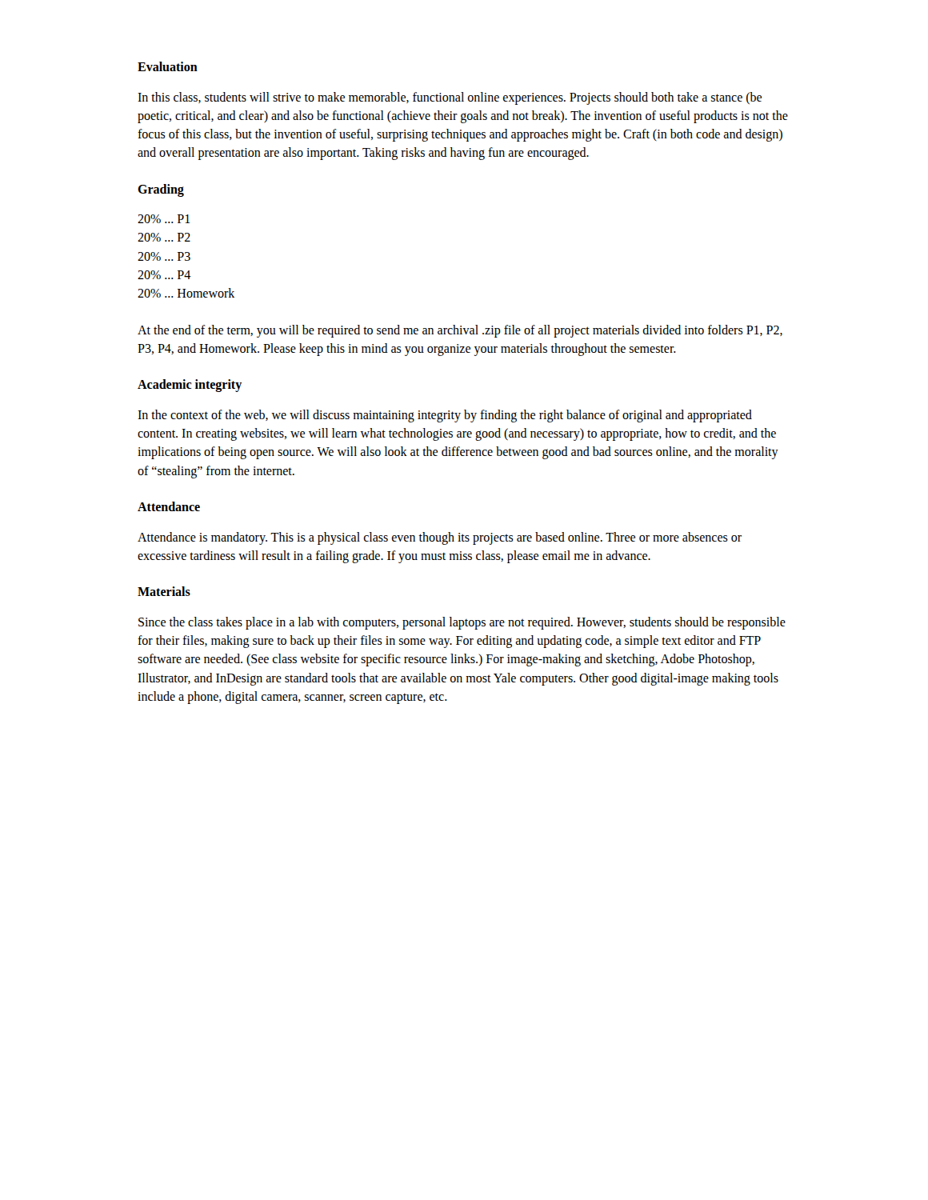Evaluation
In this class, students will strive to make memorable, functional online experiences. Projects should both take a stance (be poetic, critical, and clear) and also be functional (achieve their goals and not break). The invention of useful products is not the focus of this class, but the invention of useful, surprising techniques and approaches might be. Craft (in both code and design) and overall presentation are also important. Taking risks and having fun are encouraged.
Grading
20% ... P1
20% ... P2
20% ... P3
20% ... P4
20% ... Homework
At the end of the term, you will be required to send me an archival .zip file of all project materials divided into folders P1, P2, P3, P4, and Homework. Please keep this in mind as you organize your materials throughout the semester.
Academic integrity
In the context of the web, we will discuss maintaining integrity by finding the right balance of original and appropriated content. In creating websites, we will learn what technologies are good (and necessary) to appropriate, how to credit, and the implications of being open source. We will also look at the difference between good and bad sources online, and the morality of “stealing” from the internet.
Attendance
Attendance is mandatory. This is a physical class even though its projects are based online. Three or more absences or excessive tardiness will result in a failing grade. If you must miss class, please email me in advance.
Materials
Since the class takes place in a lab with computers, personal laptops are not required. However, students should be responsible for their files, making sure to back up their files in some way. For editing and updating code, a simple text editor and FTP software are needed. (See class website for specific resource links.) For image-making and sketching, Adobe Photoshop, Illustrator, and InDesign are standard tools that are available on most Yale computers. Other good digital-image making tools include a phone, digital camera, scanner, screen capture, etc.